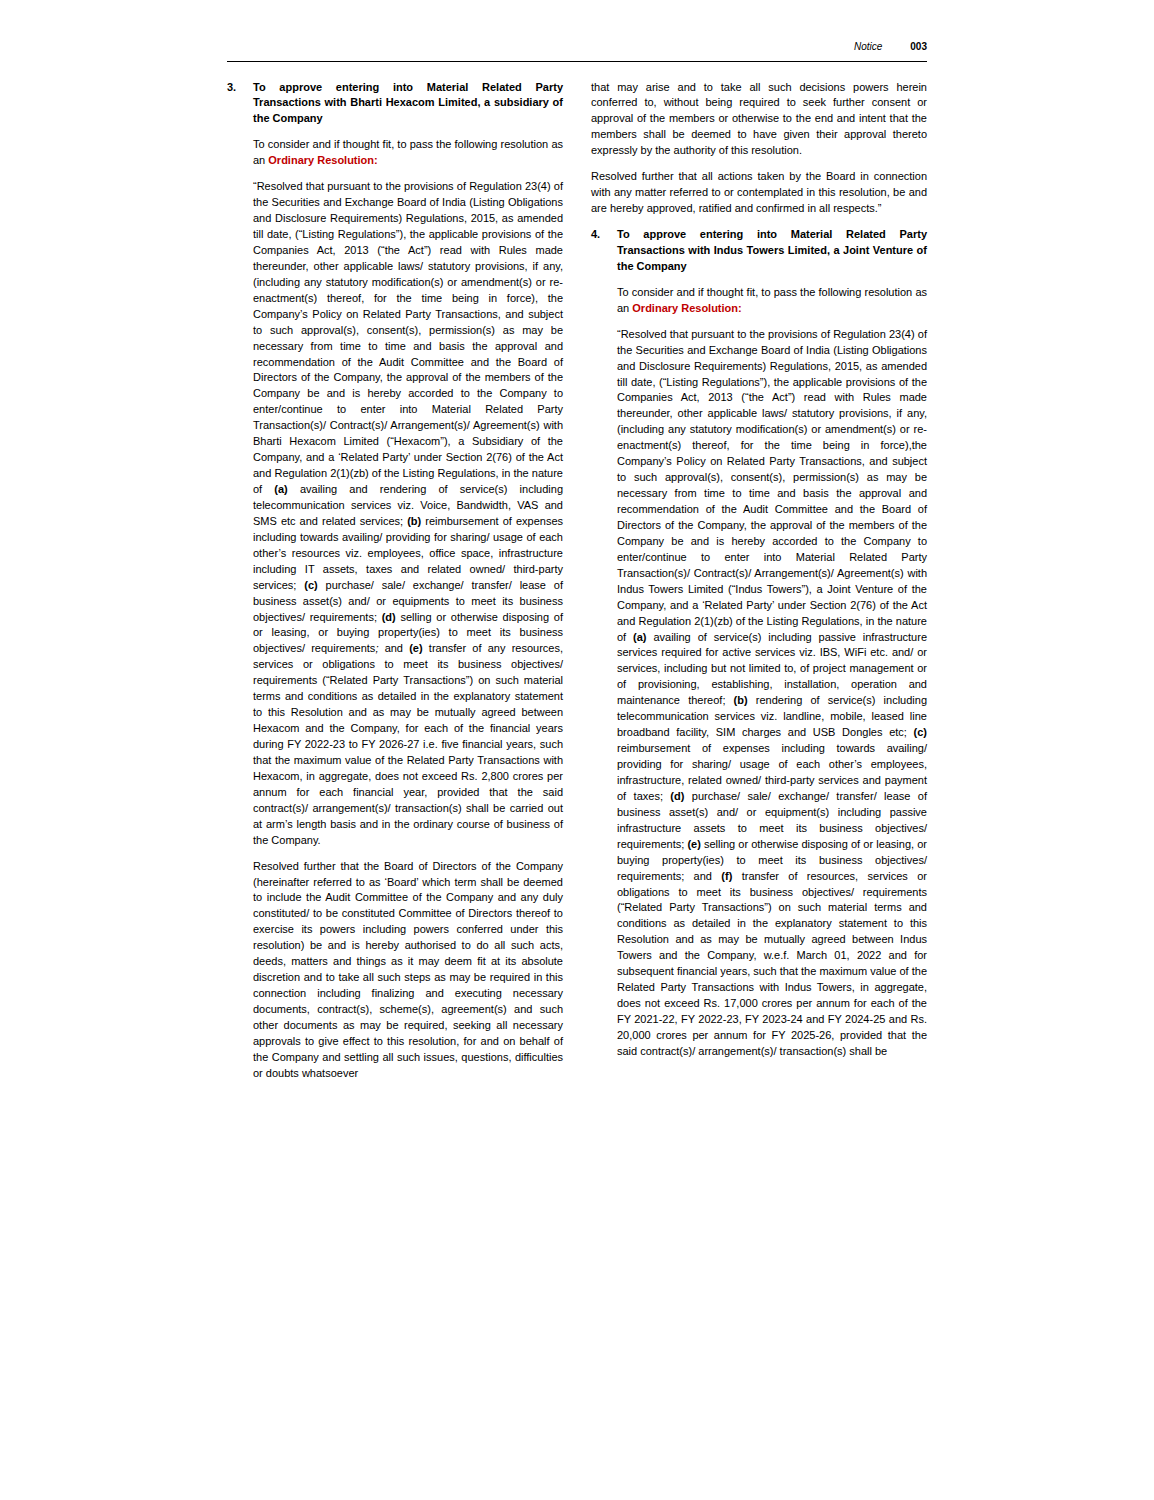Notice 003
3.
To approve entering into Material Related Party Transactions with Bharti Hexacom Limited, a subsidiary of the Company
To consider and if thought fit, to pass the following resolution as an Ordinary Resolution:
“Resolved that pursuant to the provisions of Regulation 23(4) of the Securities and Exchange Board of India (Listing Obligations and Disclosure Requirements) Regulations, 2015, as amended till date, (“Listing Regulations”), the applicable provisions of the Companies Act, 2013 (“the Act”) read with Rules made thereunder, other applicable laws/ statutory provisions, if any, (including any statutory modification(s) or amendment(s) or re-enactment(s) thereof, for the time being in force), the Company’s Policy on Related Party Transactions, and subject to such approval(s), consent(s), permission(s) as may be necessary from time to time and basis the approval and recommendation of the Audit Committee and the Board of Directors of the Company, the approval of the members of the Company be and is hereby accorded to the Company to enter/continue to enter into Material Related Party Transaction(s)/ Contract(s)/ Arrangement(s)/ Agreement(s) with Bharti Hexacom Limited (“Hexacom”), a Subsidiary of the Company, and a ‘Related Party’ under Section 2(76) of the Act and Regulation 2(1)(zb) of the Listing Regulations, in the nature of (a) availing and rendering of service(s) including telecommunication services viz. Voice, Bandwidth, VAS and SMS etc and related services; (b) reimbursement of expenses including towards availing/ providing for sharing/ usage of each other’s resources viz. employees, office space, infrastructure including IT assets, taxes and related owned/ third-party services; (c) purchase/ sale/ exchange/ transfer/ lease of business asset(s) and/ or equipments to meet its business objectives/ requirements; (d) selling or otherwise disposing of or leasing, or buying property(ies) to meet its business objectives/ requirements; and (e) transfer of any resources, services or obligations to meet its business objectives/ requirements (“Related Party Transactions”) on such material terms and conditions as detailed in the explanatory statement to this Resolution and as may be mutually agreed between Hexacom and the Company, for each of the financial years during FY 2022-23 to FY 2026-27 i.e. five financial years, such that the maximum value of the Related Party Transactions with Hexacom, in aggregate, does not exceed Rs. 2,800 crores per annum for each financial year, provided that the said contract(s)/ arrangement(s)/ transaction(s) shall be carried out at arm’s length basis and in the ordinary course of business of the Company.
Resolved further that the Board of Directors of the Company (hereinafter referred to as ‘Board’ which term shall be deemed to include the Audit Committee of the Company and any duly constituted/ to be constituted Committee of Directors thereof to exercise its powers including powers conferred under this resolution) be and is hereby authorised to do all such acts, deeds, matters and things as it may deem fit at its absolute discretion and to take all such steps as may be required in this connection including finalizing and executing necessary documents, contract(s), scheme(s), agreement(s) and such other documents as may be required, seeking all necessary approvals to give effect to this resolution, for and on behalf of the Company and settling all such issues, questions, difficulties or doubts whatsoever
that may arise and to take all such decisions powers herein conferred to, without being required to seek further consent or approval of the members or otherwise to the end and intent that the members shall be deemed to have given their approval thereto expressly by the authority of this resolution.
Resolved further that all actions taken by the Board in connection with any matter referred to or contemplated in this resolution, be and are hereby approved, ratified and confirmed in all respects.”
4.
To approve entering into Material Related Party Transactions with Indus Towers Limited, a Joint Venture of the Company
To consider and if thought fit, to pass the following resolution as an Ordinary Resolution:
“Resolved that pursuant to the provisions of Regulation 23(4) of the Securities and Exchange Board of India (Listing Obligations and Disclosure Requirements) Regulations, 2015, as amended till date, (“Listing Regulations”), the applicable provisions of the Companies Act, 2013 (“the Act”) read with Rules made thereunder, other applicable laws/ statutory provisions, if any, (including any statutory modification(s) or amendment(s) or re-enactment(s) thereof, for the time being in force),the Company’s Policy on Related Party Transactions, and subject to such approval(s), consent(s), permission(s) as may be necessary from time to time and basis the approval and recommendation of the Audit Committee and the Board of Directors of the Company, the approval of the members of the Company be and is hereby accorded to the Company to enter/continue to enter into Material Related Party Transaction(s)/ Contract(s)/ Arrangement(s)/ Agreement(s) with Indus Towers Limited (“Indus Towers”), a Joint Venture of the Company, and a ‘Related Party’ under Section 2(76) of the Act and Regulation 2(1)(zb) of the Listing Regulations, in the nature of (a) availing of service(s) including passive infrastructure services required for active services viz. IBS, WiFi etc. and/ or services, including but not limited to, of project management or of provisioning, establishing, installation, operation and maintenance thereof; (b) rendering of service(s) including telecommunication services viz. landline, mobile, leased line broadband facility, SIM charges and USB Dongles etc; (c) reimbursement of expenses including towards availing/ providing for sharing/ usage of each other’s employees, infrastructure, related owned/ third-party services and payment of taxes; (d) purchase/ sale/ exchange/ transfer/ lease of business asset(s) and/ or equipment(s) including passive infrastructure assets to meet its business objectives/ requirements; (e) selling or otherwise disposing of or leasing, or buying property(ies) to meet its business objectives/ requirements; and (f) transfer of resources, services or obligations to meet its business objectives/ requirements (“Related Party Transactions”) on such material terms and conditions as detailed in the explanatory statement to this Resolution and as may be mutually agreed between Indus Towers and the Company, w.e.f. March 01, 2022 and for subsequent financial years, such that the maximum value of the Related Party Transactions with Indus Towers, in aggregate, does not exceed Rs. 17,000 crores per annum for each of the FY 2021-22, FY 2022-23, FY 2023-24 and FY 2024-25 and Rs. 20,000 crores per annum for FY 2025-26, provided that the said contract(s)/ arrangement(s)/ transaction(s) shall be